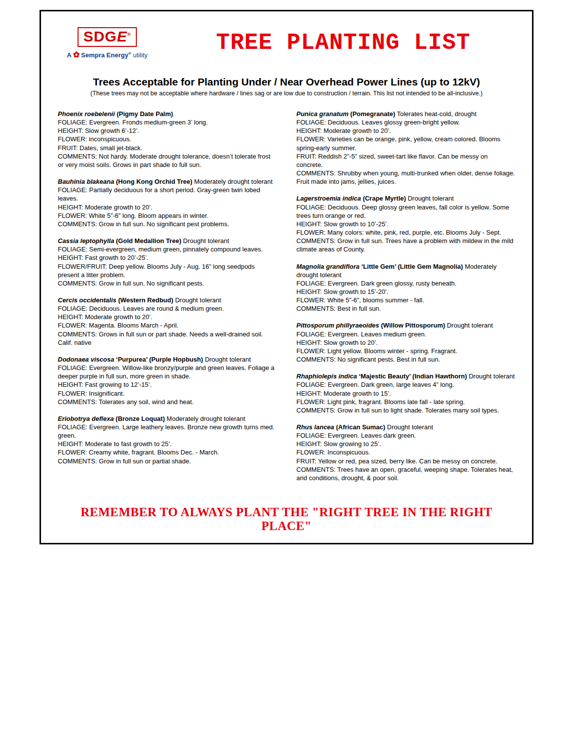SDGE®
A ✿ Sempra Energy® utility
TREE PLANTING LIST
Trees Acceptable for Planting Under / Near Overhead Power Lines (up to 12kV)
(These trees may not be acceptable where hardware / lines sag or are low due to construction / terrain. This list not intended to be all-inclusive.)
Phoenix roebelenii (Pigmy Date Palm)
FOLIAGE: Evergreen. Fronds medium-green 3’ long.
HEIGHT: Slow growth 6’-12’.
FLOWER: inconspicuous.
FRUIT: Dates, small jet-black.
COMMENTS: Not hardy. Moderate drought tolerance, doesn’t tolerate frost or very moist soils. Grows in part shade to full sun.
Bauhinia blakeana (Hong Kong Orchid Tree) Moderately drought tolerant
FOLIAGE: Partially deciduous for a short period. Gray-green twin lobed leaves.
HEIGHT: Moderate growth to 20’.
FLOWER: White 5”-6” long. Bloom appears in winter.
COMMENTS: Grow in full sun. No significant pest problems.
Cassia leptophylla (Gold Medallion Tree) Drought tolerant
FOLIAGE: Semi-evergreen, medium green, pinnately compound leaves.
HEIGHT: Fast growth to 20’-25’.
FLOWER/FRUIT: Deep yellow. Blooms July - Aug. 16” long seedpods present a litter problem.
COMMENTS: Grow in full sun. No significant pests.
Cercis occidentalis (Western Redbud) Drought tolerant
FOLIAGE: Deciduous. Leaves are round & medium green.
HEIGHT: Moderate growth to 20’.
FLOWER: Magenta. Blooms March - April.
COMMENTS: Grows in full sun or part shade. Needs a well-drained soil. Calif. native
Dodonaea viscosa ‘Purpurea’ (Purple Hopbush) Drought tolerant
FOLIAGE: Evergreen. Willow-like bronzy/purple and green leaves. Foliage a deeper purple in full sun, more green in shade.
HEIGHT: Fast growing to 12’-15’.
FLOWER: Insignificant.
COMMENTS: Tolerates any soil, wind and heat.
Eriobotrya deflexa (Bronze Loquat) Moderately drought tolerant
FOLIAGE: Evergreen. Large leathery leaves. Bronze new growth turns med. green.
HEIGHT: Moderate to fast growth to 25’.
FLOWER: Creamy white, fragrant. Blooms Dec. - March.
COMMENTS: Grow in full sun or partial shade.
Punica granatum (Pomegranate) Tolerates heat-cold, drought
FOLIAGE: Deciduous. Leaves glossy green-bright yellow.
HEIGHT: Moderate growth to 20’.
FLOWER: Varieties can be orange, pink, yellow, cream colored. Blooms spring-early summer.
FRUIT: Reddish 2”-5” sized, sweet-tart like flavor. Can be messy on concrete.
COMMENTS: Shrubby when young, multi-trunked when older, dense foliage. Fruit made into jams, jellies, juices.
Lagerstroemia indica (Crape Myrtle) Drought tolerant
FOLIAGE: Deciduous. Deep glossy green leaves, fall color is yellow. Some trees turn orange or red.
HEIGHT: Slow growth to 10’-25’.
FLOWER: Many colors: white, pink, red, purple, etc. Blooms July - Sept.
COMMENTS: Grow in full sun. Trees have a problem with mildew in the mild climate areas of County.
Magnolia grandiflora ‘Little Gem’ (Little Gem Magnolia) Moderately drought tolerant
FOLIAGE: Evergreen. Dark green glossy, rusty beneath.
HEIGHT: Slow growth to 15’-20’.
FLOWER: White 5”-6”, blooms summer - fall.
COMMENTS: Best in full sun.
Pittosporum phillyraeoides (Willow Pittosporum) Drought tolerant
FOLIAGE: Evergreen. Leaves medium green.
HEIGHT: Slow growth to 20’.
FLOWER: Light yellow. Blooms winter - spring. Fragrant.
COMMENTS: No significant pests. Best in full sun.
Rhaphiolepis indica ‘Majestic Beauty’ (Indian Hawthorn) Drought tolerant
FOLIAGE: Evergreen. Dark green, large leaves 4” long.
HEIGHT: Moderate growth to 15’.
FLOWER: Light pink, fragrant. Blooms late fall - late spring.
COMMENTS: Grow in full sun to light shade. Tolerates many soil types.
Rhus lancea (African Sumac) Drought tolerant
FOLIAGE: Evergreen. Leaves dark green.
HEIGHT: Slow growing to 25’.
FLOWER: Inconspicuous.
FRUIT: Yellow or red, pea sized, berry like. Can be messy on concrete.
COMMENTS: Trees have an open, graceful, weeping shape. Tolerates heat, arid conditions, drought, & poor soil.
REMEMBER TO ALWAYS PLANT THE "RIGHT TREE IN THE RIGHT PLACE"